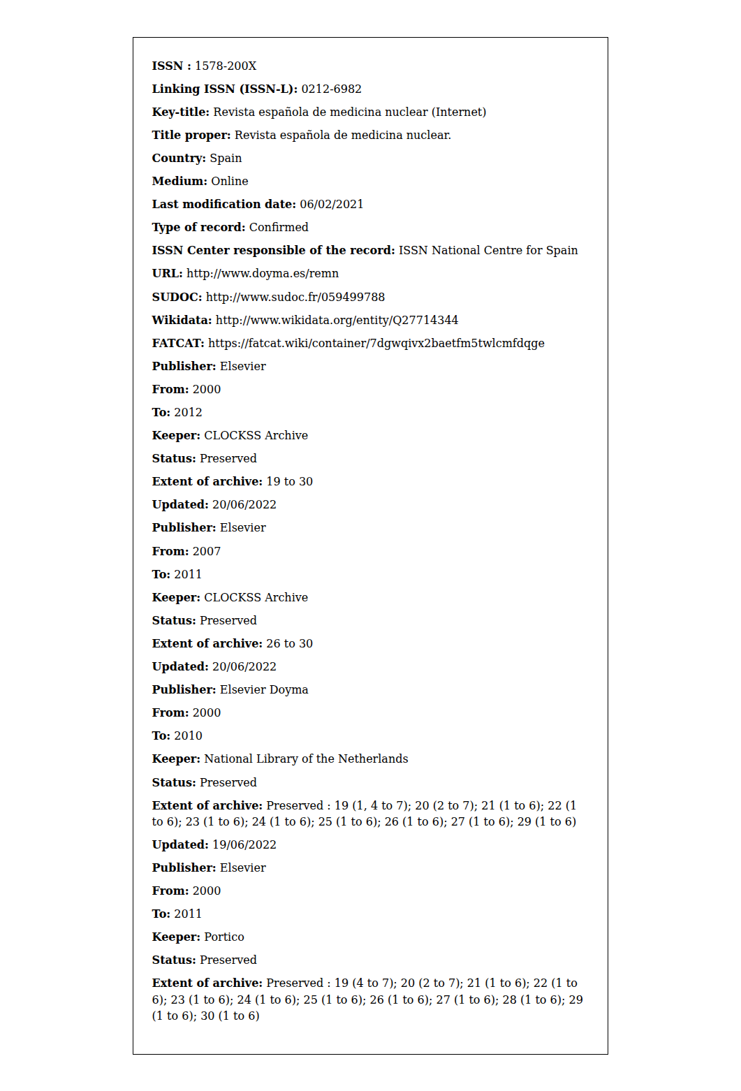ISSN : 1578-200X
Linking ISSN (ISSN-L): 0212-6982
Key-title: Revista española de medicina nuclear (Internet)
Title proper: Revista española de medicina nuclear.
Country: Spain
Medium: Online
Last modification date: 06/02/2021
Type of record: Confirmed
ISSN Center responsible of the record: ISSN National Centre for Spain
URL: http://www.doyma.es/remn
SUDOC: http://www.sudoc.fr/059499788
Wikidata: http://www.wikidata.org/entity/Q27714344
FATCAT: https://fatcat.wiki/container/7dgwqivx2baetfm5twlcmfdqge
Publisher: Elsevier
From: 2000
To: 2012
Keeper: CLOCKSS Archive
Status: Preserved
Extent of archive: 19 to 30
Updated: 20/06/2022
Publisher: Elsevier
From: 2007
To: 2011
Keeper: CLOCKSS Archive
Status: Preserved
Extent of archive: 26 to 30
Updated: 20/06/2022
Publisher: Elsevier Doyma
From: 2000
To: 2010
Keeper: National Library of the Netherlands
Status: Preserved
Extent of archive: Preserved : 19 (1, 4 to 7); 20 (2 to 7); 21 (1 to 6); 22 (1 to 6); 23 (1 to 6); 24 (1 to 6); 25 (1 to 6); 26 (1 to 6); 27 (1 to 6); 29 (1 to 6)
Updated: 19/06/2022
Publisher: Elsevier
From: 2000
To: 2011
Keeper: Portico
Status: Preserved
Extent of archive: Preserved : 19 (4 to 7); 20 (2 to 7); 21 (1 to 6); 22 (1 to 6); 23 (1 to 6); 24 (1 to 6); 25 (1 to 6); 26 (1 to 6); 27 (1 to 6); 28 (1 to 6); 29 (1 to 6); 30 (1 to 6)